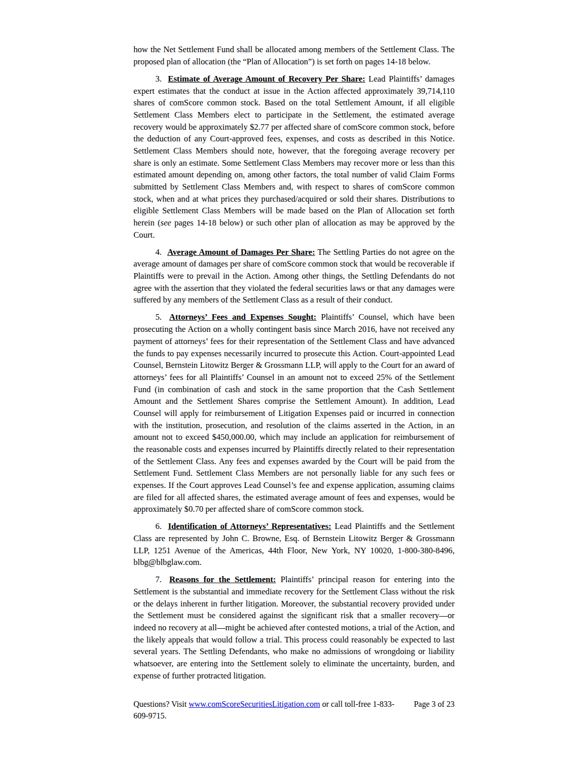how the Net Settlement Fund shall be allocated among members of the Settlement Class. The proposed plan of allocation (the “Plan of Allocation”) is set forth on pages 14-18 below.
3. Estimate of Average Amount of Recovery Per Share: Lead Plaintiffs’ damages expert estimates that the conduct at issue in the Action affected approximately 39,714,110 shares of comScore common stock. Based on the total Settlement Amount, if all eligible Settlement Class Members elect to participate in the Settlement, the estimated average recovery would be approximately $2.77 per affected share of comScore common stock, before the deduction of any Court-approved fees, expenses, and costs as described in this Notice. Settlement Class Members should note, however, that the foregoing average recovery per share is only an estimate. Some Settlement Class Members may recover more or less than this estimated amount depending on, among other factors, the total number of valid Claim Forms submitted by Settlement Class Members and, with respect to shares of comScore common stock, when and at what prices they purchased/acquired or sold their shares. Distributions to eligible Settlement Class Members will be made based on the Plan of Allocation set forth herein (see pages 14-18 below) or such other plan of allocation as may be approved by the Court.
4. Average Amount of Damages Per Share: The Settling Parties do not agree on the average amount of damages per share of comScore common stock that would be recoverable if Plaintiffs were to prevail in the Action. Among other things, the Settling Defendants do not agree with the assertion that they violated the federal securities laws or that any damages were suffered by any members of the Settlement Class as a result of their conduct.
5. Attorneys’ Fees and Expenses Sought: Plaintiffs’ Counsel, which have been prosecuting the Action on a wholly contingent basis since March 2016, have not received any payment of attorneys’ fees for their representation of the Settlement Class and have advanced the funds to pay expenses necessarily incurred to prosecute this Action. Court-appointed Lead Counsel, Bernstein Litowitz Berger & Grossmann LLP, will apply to the Court for an award of attorneys’ fees for all Plaintiffs’ Counsel in an amount not to exceed 25% of the Settlement Fund (in combination of cash and stock in the same proportion that the Cash Settlement Amount and the Settlement Shares comprise the Settlement Amount). In addition, Lead Counsel will apply for reimbursement of Litigation Expenses paid or incurred in connection with the institution, prosecution, and resolution of the claims asserted in the Action, in an amount not to exceed $450,000.00, which may include an application for reimbursement of the reasonable costs and expenses incurred by Plaintiffs directly related to their representation of the Settlement Class. Any fees and expenses awarded by the Court will be paid from the Settlement Fund. Settlement Class Members are not personally liable for any such fees or expenses. If the Court approves Lead Counsel’s fee and expense application, assuming claims are filed for all affected shares, the estimated average amount of fees and expenses, would be approximately $0.70 per affected share of comScore common stock.
6. Identification of Attorneys’ Representatives: Lead Plaintiffs and the Settlement Class are represented by John C. Browne, Esq. of Bernstein Litowitz Berger & Grossmann LLP, 1251 Avenue of the Americas, 44th Floor, New York, NY 10020, 1-800-380-8496, blbg@blbglaw.com.
7. Reasons for the Settlement: Plaintiffs’ principal reason for entering into the Settlement is the substantial and immediate recovery for the Settlement Class without the risk or the delays inherent in further litigation. Moreover, the substantial recovery provided under the Settlement must be considered against the significant risk that a smaller recovery—or indeed no recovery at all—might be achieved after contested motions, a trial of the Action, and the likely appeals that would follow a trial. This process could reasonably be expected to last several years. The Settling Defendants, who make no admissions of wrongdoing or liability whatsoever, are entering into the Settlement solely to eliminate the uncertainty, burden, and expense of further protracted litigation.
Questions? Visit www.comScoreSecuritiesLitigation.com or call toll-free 1-833-609-9715.
Page 3 of 23